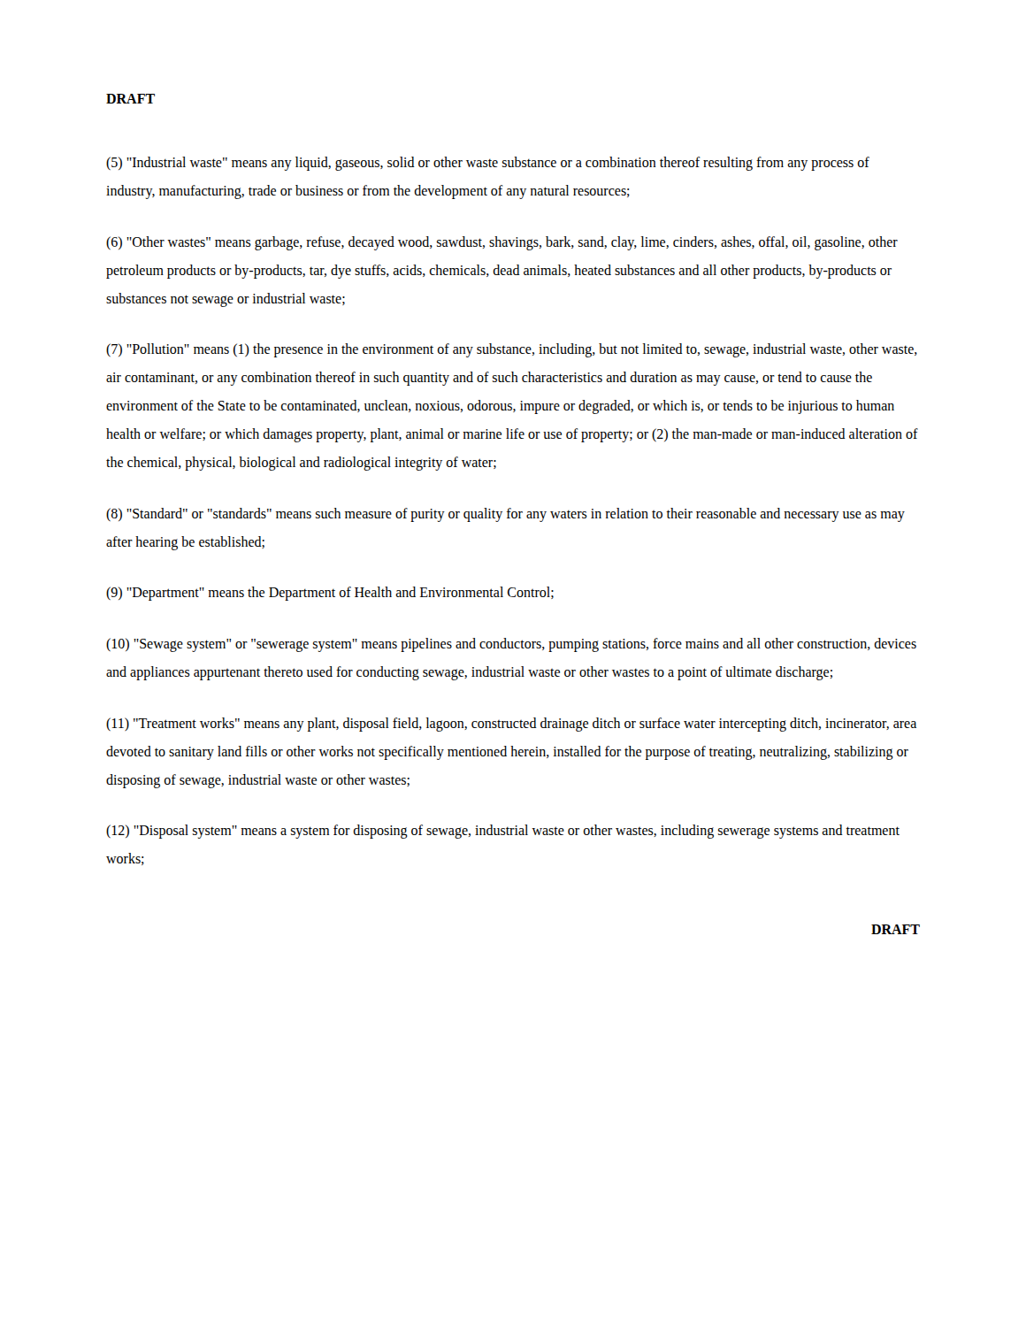DRAFT
(5) "Industrial waste" means any liquid, gaseous, solid or other waste substance or a combination thereof resulting from any process of industry, manufacturing, trade or business or from the development of any natural resources;
(6) "Other wastes" means garbage, refuse, decayed wood, sawdust, shavings, bark, sand, clay, lime, cinders, ashes, offal, oil, gasoline, other petroleum products or by-products, tar, dye stuffs, acids, chemicals, dead animals, heated substances and all other products, by-products or substances not sewage or industrial waste;
(7) "Pollution" means (1) the presence in the environment of any substance, including, but not limited to, sewage, industrial waste, other waste, air contaminant, or any combination thereof in such quantity and of such characteristics and duration as may cause, or tend to cause the environment of the State to be contaminated, unclean, noxious, odorous, impure or degraded, or which is, or tends to be injurious to human health or welfare; or which damages property, plant, animal or marine life or use of property; or (2) the man-made or man-induced alteration of the chemical, physical, biological and radiological integrity of water;
(8) "Standard" or "standards" means such measure of purity or quality for any waters in relation to their reasonable and necessary use as may after hearing be established;
(9) "Department" means the Department of Health and Environmental Control;
(10) "Sewage system" or "sewerage system" means pipelines and conductors, pumping stations, force mains and all other construction, devices and appliances appurtenant thereto used for conducting sewage, industrial waste or other wastes to a point of ultimate discharge;
(11) "Treatment works" means any plant, disposal field, lagoon, constructed drainage ditch or surface water intercepting ditch, incinerator, area devoted to sanitary land fills or other works not specifically mentioned herein, installed for the purpose of treating, neutralizing, stabilizing or disposing of sewage, industrial waste or other wastes;
(12) "Disposal system" means a system for disposing of sewage, industrial waste or other wastes, including sewerage systems and treatment works;
DRAFT